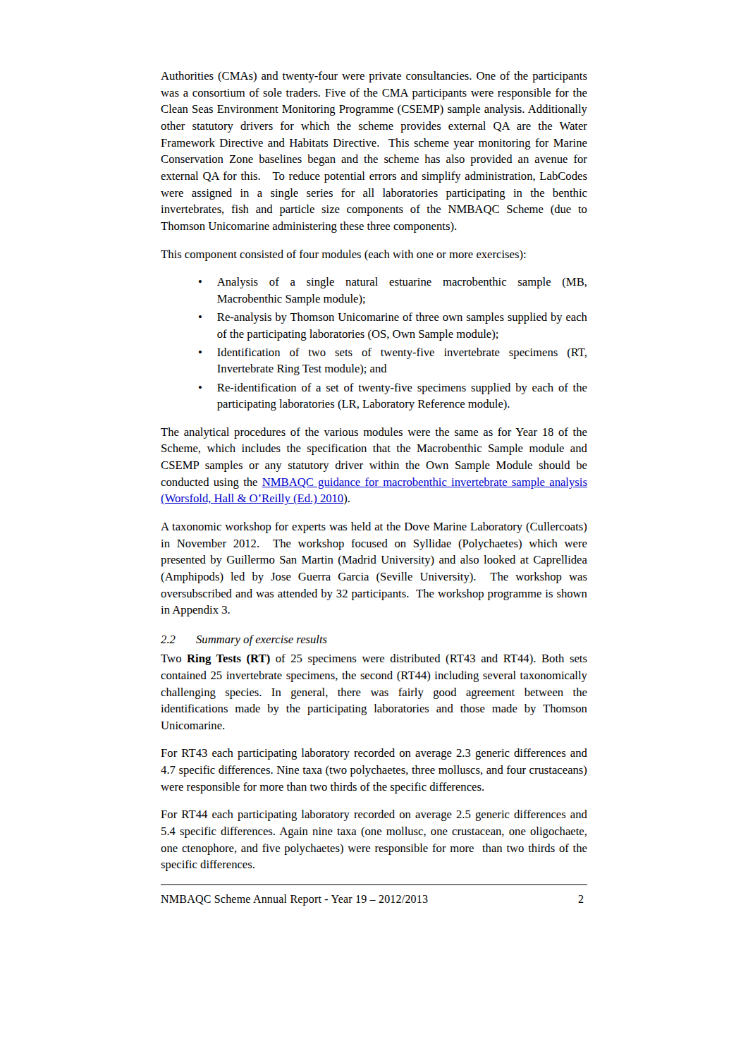Authorities (CMAs) and twenty-four were private consultancies. One of the participants was a consortium of sole traders. Five of the CMA participants were responsible for the Clean Seas Environment Monitoring Programme (CSEMP) sample analysis. Additionally other statutory drivers for which the scheme provides external QA are the Water Framework Directive and Habitats Directive. This scheme year monitoring for Marine Conservation Zone baselines began and the scheme has also provided an avenue for external QA for this. To reduce potential errors and simplify administration, LabCodes were assigned in a single series for all laboratories participating in the benthic invertebrates, fish and particle size components of the NMBAQC Scheme (due to Thomson Unicomarine administering these three components).
This component consisted of four modules (each with one or more exercises):
Analysis of a single natural estuarine macrobenthic sample (MB, Macrobenthic Sample module);
Re-analysis by Thomson Unicomarine of three own samples supplied by each of the participating laboratories (OS, Own Sample module);
Identification of two sets of twenty-five invertebrate specimens (RT, Invertebrate Ring Test module); and
Re-identification of a set of twenty-five specimens supplied by each of the participating laboratories (LR, Laboratory Reference module).
The analytical procedures of the various modules were the same as for Year 18 of the Scheme, which includes the specification that the Macrobenthic Sample module and CSEMP samples or any statutory driver within the Own Sample Module should be conducted using the NMBAQC guidance for macrobenthic invertebrate sample analysis (Worsfold, Hall & O’Reilly (Ed.) 2010).
A taxonomic workshop for experts was held at the Dove Marine Laboratory (Cullercoats) in November 2012. The workshop focused on Syllidae (Polychaetes) which were presented by Guillermo San Martin (Madrid University) and also looked at Caprellidea (Amphipods) led by Jose Guerra Garcia (Seville University). The workshop was oversubscribed and was attended by 32 participants. The workshop programme is shown in Appendix 3.
2.2 Summary of exercise results
Two Ring Tests (RT) of 25 specimens were distributed (RT43 and RT44). Both sets contained 25 invertebrate specimens, the second (RT44) including several taxonomically challenging species. In general, there was fairly good agreement between the identifications made by the participating laboratories and those made by Thomson Unicomarine.
For RT43 each participating laboratory recorded on average 2.3 generic differences and 4.7 specific differences. Nine taxa (two polychaetes, three molluscs, and four crustaceans) were responsible for more than two thirds of the specific differences.
For RT44 each participating laboratory recorded on average 2.5 generic differences and 5.4 specific differences. Again nine taxa (one mollusc, one crustacean, one oligochaete, one ctenophore, and five polychaetes) were responsible for more than two thirds of the specific differences.
NMBAQC Scheme Annual Report - Year 19 – 2012/2013
2